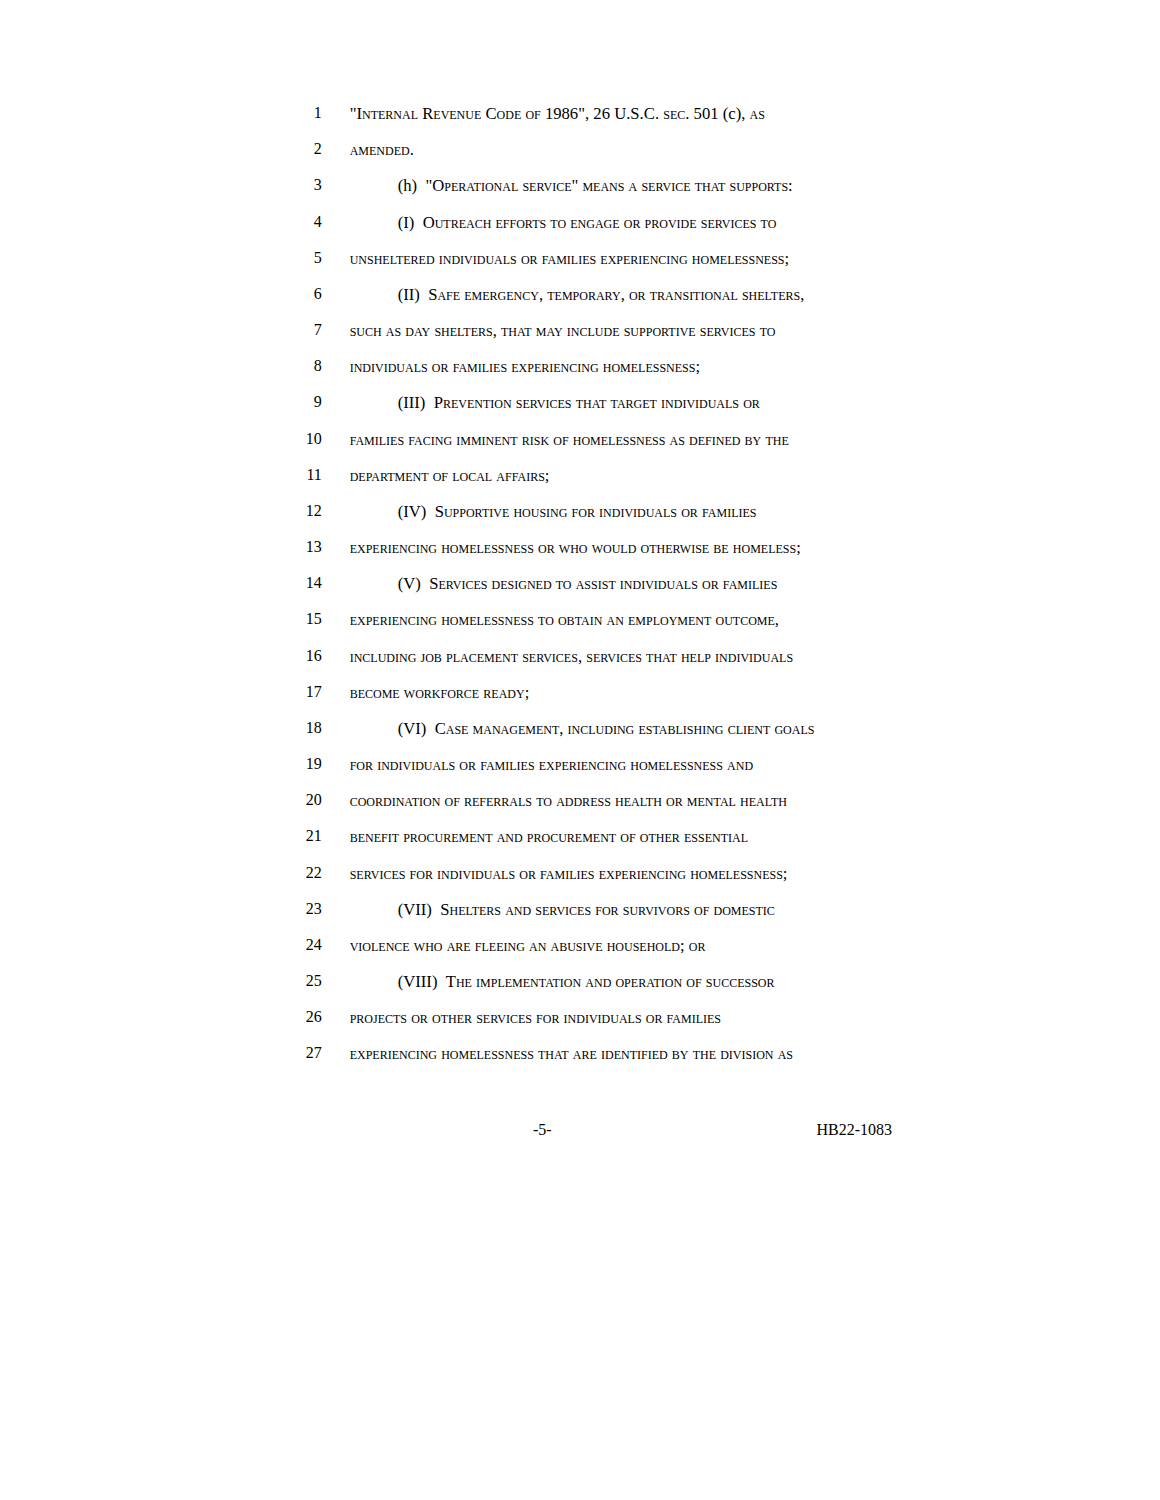| 1 | " Internal Revenue Code of 1986 ", 26 U.S.C. sec. 501 (c), as |
| 2 | amended. |
| 3 | (h) " Operational service " means a service that supports: |
| 4 | (I) Outreach efforts to engage or provide services to |
| 5 | unsheltered individuals or families experiencing homelessness; |
| 6 | (II) Safe emergency, temporary, or transitional shelters, |
| 7 | such as day shelters, that may include supportive services to |
| 8 | individuals or families experiencing homelessness; |
| 9 | (III) Prevention services that target individuals or |
| 10 | families facing imminent risk of homelessness as defined by the |
| 11 | department of local affairs; |
| 12 | (IV) Supportive housing for individuals or families |
| 13 | experiencing homelessness or who would otherwise be homeless; |
| 14 | (V) Services designed to assist individuals or families |
| 15 | experiencing homelessness to obtain an employment outcome, |
| 16 | including job placement services, services that help individuals |
| 17 | become workforce ready; |
| 18 | (VI) Case management, including establishing client goals |
| 19 | for individuals or families experiencing homelessness and |
| 20 | coordination of referrals to address health or mental health |
| 21 | benefit procurement and procurement of other essential |
| 22 | services for individuals or families experiencing homelessness; |
| 23 | (VII) Shelters and services for survivors of domestic |
| 24 | violence who are fleeing an abusive household; or |
| 25 | (VIII) The implementation and operation of successor |
| 26 | projects or other services for individuals or families |
| 27 | experiencing homelessness that are identified by the division as |
-5-
HB22-1083